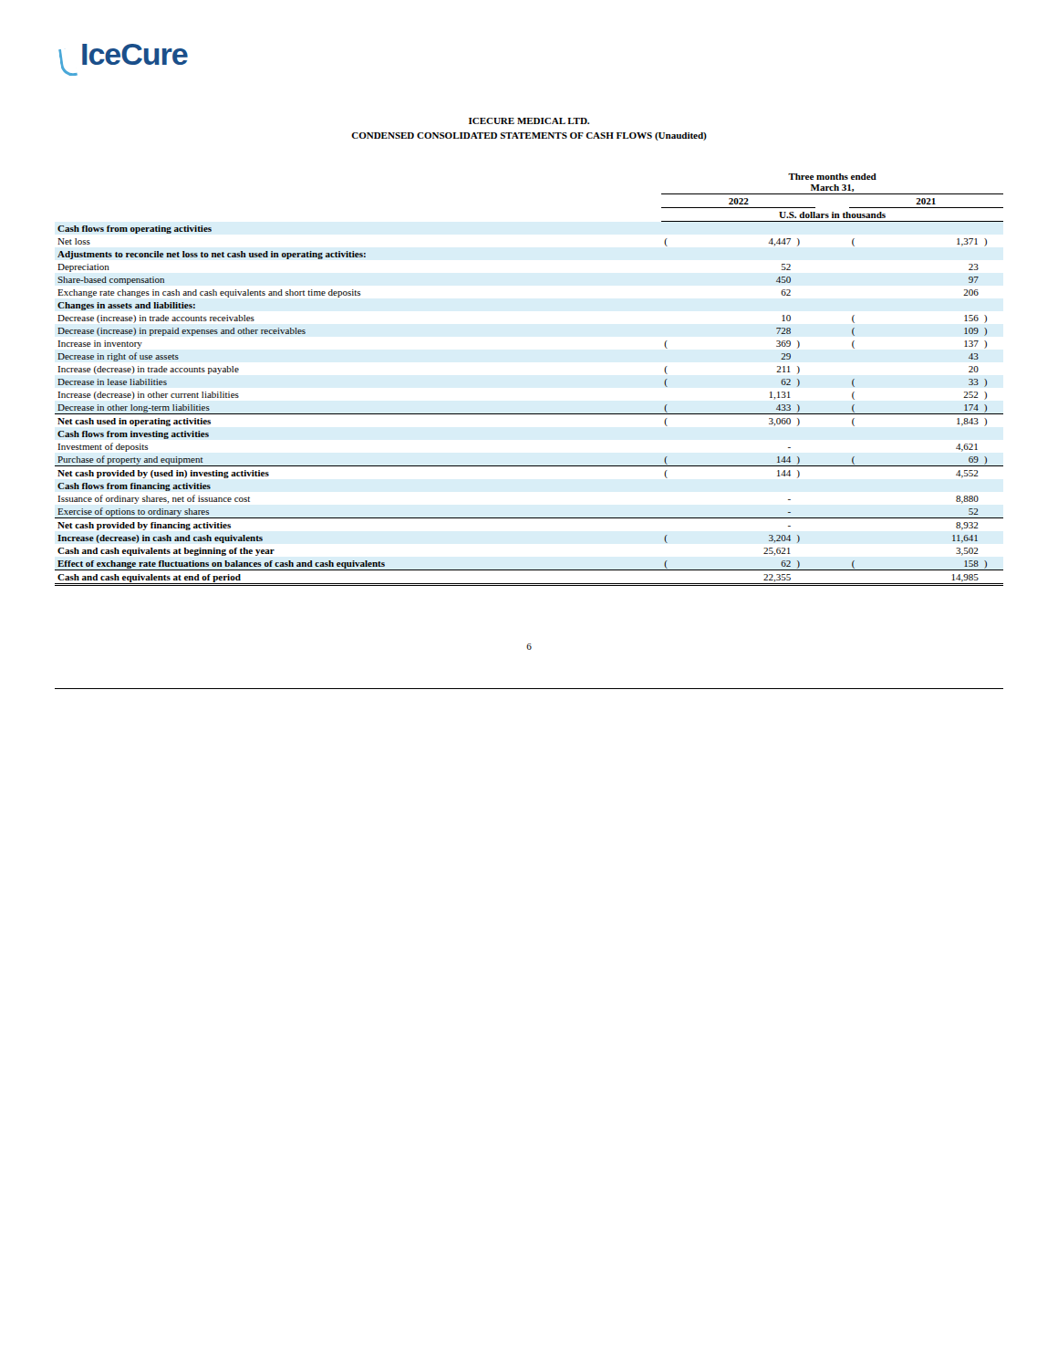IceCure
ICECURE MEDICAL LTD.
CONDENSED CONSOLIDATED STATEMENTS OF CASH FLOWS (Unaudited)
| | Three months ended March 31, |
| | 2022 | | 2021 |
| | U.S. dollars in thousands |
| Cash flows from operating activities | | | | | | | |
| Net loss | ( | 4,447 | ) | | ( | 1,371 | ) |
| Adjustments to reconcile net loss to net cash used in operating activities: | | | | | | | |
| Depreciation | | 52 | | | | 23 | |
| Share-based compensation | | 450 | | | | 97 | |
| Exchange rate changes in cash and cash equivalents and short time deposits | | 62 | | | | 206 | |
| Changes in assets and liabilities: | | | | | | | |
| Decrease (increase) in trade accounts receivables | | 10 | | | ( | 156 | ) |
| Decrease (increase) in prepaid expenses and other receivables | | 728 | | | ( | 109 | ) |
| Increase in inventory | ( | 369 | ) | | ( | 137 | ) |
| Decrease in right of use assets | | 29 | | | | 43 | |
| Increase (decrease) in trade accounts payable | ( | 211 | ) | | | 20 | |
| Decrease in lease liabilities | ( | 62 | ) | | ( | 33 | ) |
| Increase (decrease) in other current liabilities | | 1,131 | | | ( | 252 | ) |
| Decrease in other long-term liabilities | ( | 433 | ) | | ( | 174 | ) |
| Net cash used in operating activities | ( | 3,060 | ) | | ( | 1,843 | ) |
| Cash flows from investing activities | | | | | | | |
| Investment of deposits | | - | | | | 4,621 | |
| Purchase of property and equipment | ( | 144 | ) | | ( | 69 | ) |
| Net cash provided by (used in) investing activities | ( | 144 | ) | | | 4,552 | |
| Cash flows from financing activities | | | | | | | |
| Issuance of ordinary shares, net of issuance cost | | - | | | | 8,880 | |
| Exercise of options to ordinary shares | | - | | | | 52 | |
| Net cash provided by financing activities | | - | | | | 8,932 | |
| Increase (decrease) in cash and cash equivalents | ( | 3,204 | ) | | | 11,641 | |
| Cash and cash equivalents at beginning of the year | | 25,621 | | | | 3,502 | |
| Effect of exchange rate fluctuations on balances of cash and cash equivalents | ( | 62 | ) | | ( | 158 | ) |
| Cash and cash equivalents at end of period | | 22,355 | | | | 14,985 | |
6